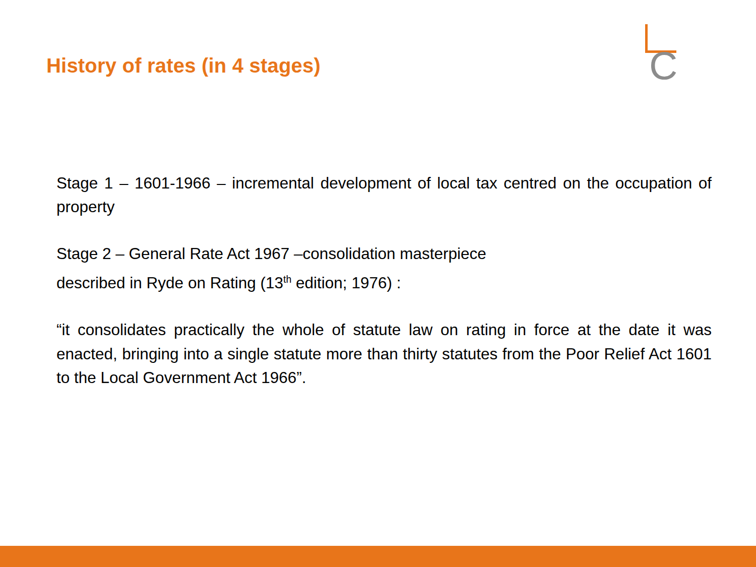History of rates (in 4 stages)
C
Stage 1 – 1601-1966 – incremental development of local tax centred on the occupation of property
Stage 2 – General Rate Act 1967 –consolidation masterpiece
described in Ryde on Rating (13th edition; 1976) :
“it consolidates practically the whole of statute law on rating in force at the date it was enacted, bringing into a single statute more than thirty statutes from the Poor Relief Act 1601 to the Local Government Act 1966”.